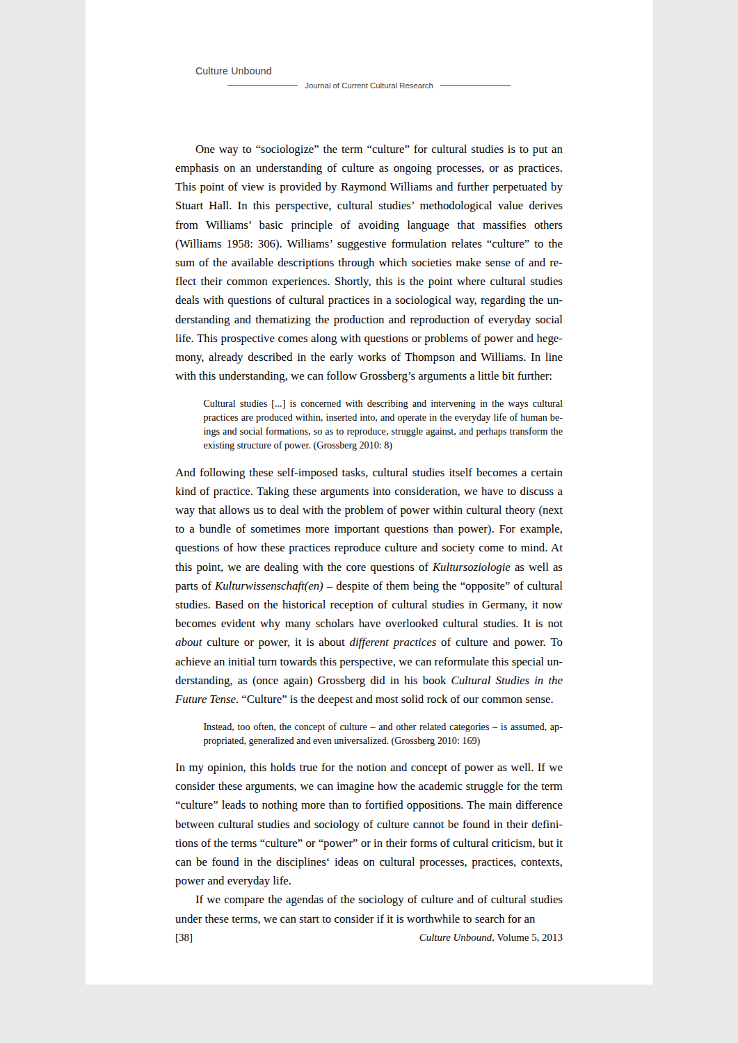Culture Unbound
Journal of Current Cultural Research
One way to “sociologize” the term “culture” for cultural studies is to put an emphasis on an understanding of culture as ongoing processes, or as practices. This point of view is provided by Raymond Williams and further perpetuated by Stuart Hall. In this perspective, cultural studies’ methodological value derives from Williams’ basic principle of avoiding language that massifies others (Williams 1958: 306). Williams’ suggestive formulation relates “culture” to the sum of the available descriptions through which societies make sense of and reflect their common experiences. Shortly, this is the point where cultural studies deals with questions of cultural practices in a sociological way, regarding the understanding and thematizing the production and reproduction of everyday social life. This prospective comes along with questions or problems of power and hegemony, already described in the early works of Thompson and Williams. In line with this understanding, we can follow Grossberg’s arguments a little bit further:
Cultural studies [...] is concerned with describing and intervening in the ways cultural practices are produced within, inserted into, and operate in the everyday life of human beings and social formations, so as to reproduce, struggle against, and perhaps transform the existing structure of power. (Grossberg 2010: 8)
And following these self-imposed tasks, cultural studies itself becomes a certain kind of practice. Taking these arguments into consideration, we have to discuss a way that allows us to deal with the problem of power within cultural theory (next to a bundle of sometimes more important questions than power). For example, questions of how these practices reproduce culture and society come to mind. At this point, we are dealing with the core questions of Kultursoziologie as well as parts of Kulturwissenschaft(en) – despite of them being the “opposite” of cultural studies. Based on the historical reception of cultural studies in Germany, it now becomes evident why many scholars have overlooked cultural studies. It is not about culture or power, it is about different practices of culture and power. To achieve an initial turn towards this perspective, we can reformulate this special understanding, as (once again) Grossberg did in his book Cultural Studies in the Future Tense. “Culture” is the deepest and most solid rock of our common sense.
Instead, too often, the concept of culture – and other related categories – is assumed, appropriated, generalized and even universalized. (Grossberg 2010: 169)
In my opinion, this holds true for the notion and concept of power as well. If we consider these arguments, we can imagine how the academic struggle for the term “culture” leads to nothing more than to fortified oppositions. The main difference between cultural studies and sociology of culture cannot be found in their definitions of the terms “culture” or “power” or in their forms of cultural criticism, but it can be found in the disciplines‘ ideas on cultural processes, practices, contexts, power and everyday life.
If we compare the agendas of the sociology of culture and of cultural studies under these terms, we can start to consider if it is worthwhile to search for an
[38] Culture Unbound, Volume 5, 2013